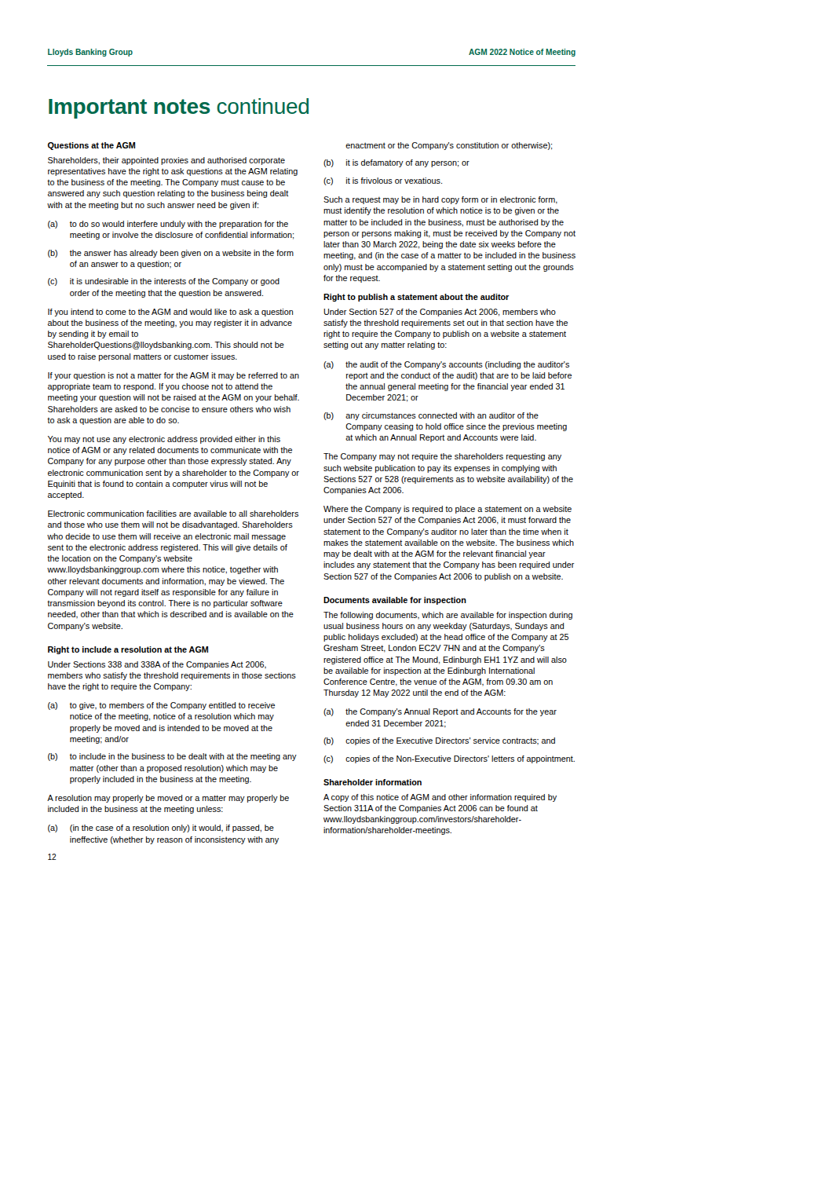Lloyds Banking Group
AGM 2022 Notice of Meeting
Important notes continued
Questions at the AGM
Shareholders, their appointed proxies and authorised corporate representatives have the right to ask questions at the AGM relating to the business of the meeting. The Company must cause to be answered any such question relating to the business being dealt with at the meeting but no such answer need be given if:
(a) to do so would interfere unduly with the preparation for the meeting or involve the disclosure of confidential information;
(b) the answer has already been given on a website in the form of an answer to a question; or
(c) it is undesirable in the interests of the Company or good order of the meeting that the question be answered.
If you intend to come to the AGM and would like to ask a question about the business of the meeting, you may register it in advance by sending it by email to ShareholderQuestions@lloydsbanking.com. This should not be used to raise personal matters or customer issues.
If your question is not a matter for the AGM it may be referred to an appropriate team to respond. If you choose not to attend the meeting your question will not be raised at the AGM on your behalf. Shareholders are asked to be concise to ensure others who wish to ask a question are able to do so.
You may not use any electronic address provided either in this notice of AGM or any related documents to communicate with the Company for any purpose other than those expressly stated. Any electronic communication sent by a shareholder to the Company or Equiniti that is found to contain a computer virus will not be accepted.
Electronic communication facilities are available to all shareholders and those who use them will not be disadvantaged. Shareholders who decide to use them will receive an electronic mail message sent to the electronic address registered. This will give details of the location on the Company's website www.lloydsbankinggroup.com where this notice, together with other relevant documents and information, may be viewed. The Company will not regard itself as responsible for any failure in transmission beyond its control. There is no particular software needed, other than that which is described and is available on the Company's website.
Right to include a resolution at the AGM
Under Sections 338 and 338A of the Companies Act 2006, members who satisfy the threshold requirements in those sections have the right to require the Company:
(a) to give, to members of the Company entitled to receive notice of the meeting, notice of a resolution which may properly be moved and is intended to be moved at the meeting; and/or
(b) to include in the business to be dealt with at the meeting any matter (other than a proposed resolution) which may be properly included in the business at the meeting.
A resolution may properly be moved or a matter may properly be included in the business at the meeting unless:
(a)(in the case of a resolution only) it would, if passed, be ineffective (whether by reason of inconsistency with any enactment or the Company's constitution or otherwise);
(b) it is defamatory of any person; or
(c) it is frivolous or vexatious.
Such a request may be in hard copy form or in electronic form, must identify the resolution of which notice is to be given or the matter to be included in the business, must be authorised by the person or persons making it, must be received by the Company not later than 30 March 2022, being the date six weeks before the meeting, and (in the case of a matter to be included in the business only) must be accompanied by a statement setting out the grounds for the request.
Right to publish a statement about the auditor
Under Section 527 of the Companies Act 2006, members who satisfy the threshold requirements set out in that section have the right to require the Company to publish on a website a statement setting out any matter relating to:
(a) the audit of the Company's accounts (including the auditor's report and the conduct of the audit) that are to be laid before the annual general meeting for the financial year ended 31 December 2021; or
(b) any circumstances connected with an auditor of the Company ceasing to hold office since the previous meeting at which an Annual Report and Accounts were laid.
The Company may not require the shareholders requesting any such website publication to pay its expenses in complying with Sections 527 or 528 (requirements as to website availability) of the Companies Act 2006.
Where the Company is required to place a statement on a website under Section 527 of the Companies Act 2006, it must forward the statement to the Company's auditor no later than the time when it makes the statement available on the website. The business which may be dealt with at the AGM for the relevant financial year includes any statement that the Company has been required under Section 527 of the Companies Act 2006 to publish on a website.
Documents available for inspection
The following documents, which are available for inspection during usual business hours on any weekday (Saturdays, Sundays and public holidays excluded) at the head office of the Company at 25 Gresham Street, London EC2V 7HN and at the Company's registered office at The Mound, Edinburgh EH1 1YZ and will also be available for inspection at the Edinburgh International Conference Centre, the venue of the AGM, from 09.30 am on Thursday 12 May 2022 until the end of the AGM:
(a) the Company's Annual Report and Accounts for the year ended 31 December 2021;
(b) copies of the Executive Directors' service contracts; and
(c) copies of the Non-Executive Directors' letters of appointment.
Shareholder information
A copy of this notice of AGM and other information required by Section 311A of the Companies Act 2006 can be found at www.lloydsbankinggroup.com/investors/shareholder-information/shareholder-meetings.
12